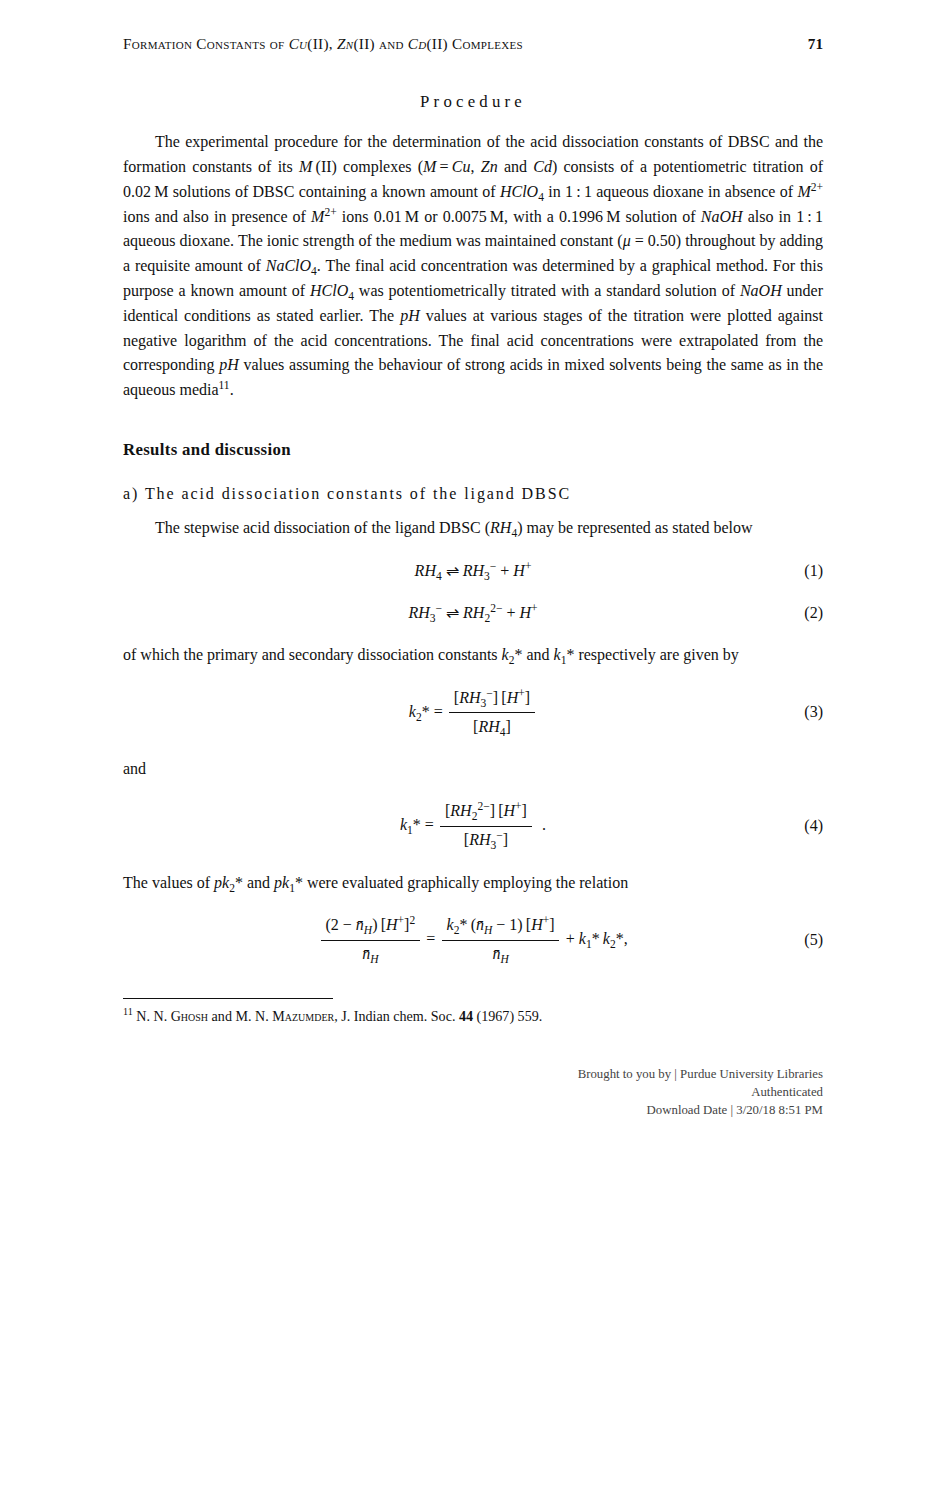Formation Constants of Cu(II), Zn(II) and Cd(II) Complexes 71
Procedure
The experimental procedure for the determination of the acid dissociation constants of DBSC and the formation constants of its M (II) complexes (M = Cu, Zn and Cd) consists of a potentiometric titration of 0.02 M solutions of DBSC containing a known amount of HClO4 in 1 : 1 aqueous dioxane in absence of M2+ ions and also in presence of M2+ ions 0.01 M or 0.0075 M, with a 0.1996 M solution of NaOH also in 1 : 1 aqueous dioxane. The ionic strength of the medium was maintained constant (μ = 0.50) throughout by adding a requisite amount of NaClO4. The final acid concentration was determined by a graphical method. For this purpose a known amount of HClO4 was potentiometrically titrated with a standard solution of NaOH under identical conditions as stated earlier. The pH values at various stages of the titration were plotted against negative logarithm of the acid concentrations. The final acid concentrations were extrapolated from the corresponding pH values assuming the behaviour of strong acids in mixed solvents being the same as in the aqueous media11.
Results and discussion
a) The acid dissociation constants of the ligand DBSC
The stepwise acid dissociation of the ligand DBSC (RH4) may be represented as stated below
RH4 ⇌ RH3− + H+ (1)
RH3− ⇌ RH22− + H+ (2)
of which the primary and secondary dissociation constants k2* and k1* respectively are given by
k2* = [RH3−] [H+] [RH4] (3)
and
k1* = [RH22−] [H+] [RH3−] . (4)
The values of pk2* and pk1* were evaluated graphically employing the relation
(2 − n̄H) [H+]2 n̄H = k2* (n̄H − 1) [H+] n̄H + k1* k2*, (5)
11 N. N. Ghosh and M. N. Mazumder, J. Indian chem. Soc. 44 (1967) 559.
Brought to you by | Purdue University Libraries
Authenticated
Download Date | 3/20/18 8:51 PM